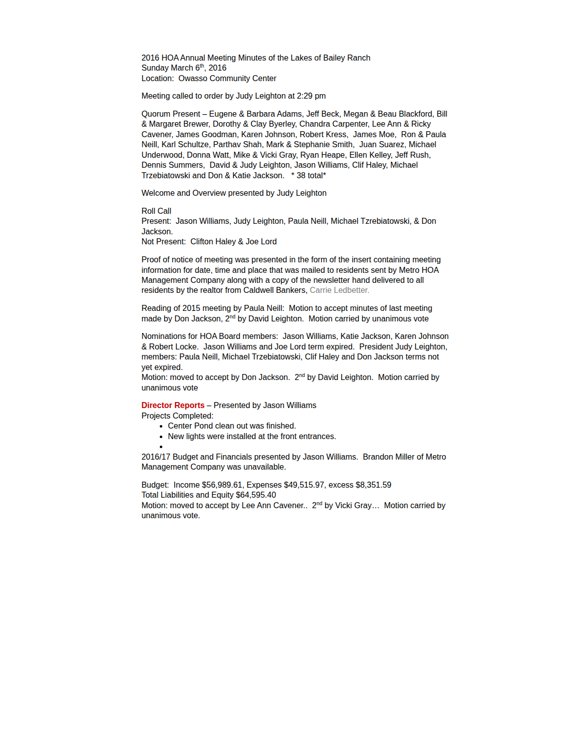2016 HOA Annual Meeting Minutes of the Lakes of Bailey Ranch
Sunday March 6th, 2016
Location: Owasso Community Center
Meeting called to order by Judy Leighton at 2:29 pm
Quorum Present – Eugene & Barbara Adams, Jeff Beck, Megan & Beau Blackford, Bill & Margaret Brewer, Dorothy & Clay Byerley, Chandra Carpenter, Lee Ann & Ricky Cavener, James Goodman, Karen Johnson, Robert Kress, James Moe, Ron & Paula Neill, Karl Schultze, Parthav Shah, Mark & Stephanie Smith, Juan Suarez, Michael Underwood, Donna Watt, Mike & Vicki Gray, Ryan Heape, Ellen Kelley, Jeff Rush, Dennis Summers, David & Judy Leighton, Jason Williams, Clif Haley, Michael Trzebiatowski and Don & Katie Jackson. * 38 total*
Welcome and Overview presented by Judy Leighton
Roll Call
Present: Jason Williams, Judy Leighton, Paula Neill, Michael Tzrebiatowski, & Don Jackson.
Not Present: Clifton Haley & Joe Lord
Proof of notice of meeting was presented in the form of the insert containing meeting information for date, time and place that was mailed to residents sent by Metro HOA Management Company along with a copy of the newsletter hand delivered to all residents by the realtor from Caldwell Bankers, Carrie Ledbetter.
Reading of 2015 meeting by Paula Neill: Motion to accept minutes of last meeting made by Don Jackson, 2nd by David Leighton. Motion carried by unanimous vote
Nominations for HOA Board members: Jason Williams, Katie Jackson, Karen Johnson & Robert Locke. Jason Williams and Joe Lord term expired. President Judy Leighton, members: Paula Neill, Michael Trzebiatowski, Clif Haley and Don Jackson terms not yet expired.
Motion: moved to accept by Don Jackson. 2nd by David Leighton. Motion carried by unanimous vote
Director Reports – Presented by Jason Williams
Projects Completed:
Center Pond clean out was finished.
New lights were installed at the front entrances.
2016/17 Budget and Financials presented by Jason Williams. Brandon Miller of Metro Management Company was unavailable.
Budget: Income $56,989.61, Expenses $49,515.97, excess $8,351.59
Total Liabilities and Equity $64,595.40
Motion: moved to accept by Lee Ann Cavener.. 2nd by Vicki Gray… Motion carried by unanimous vote.